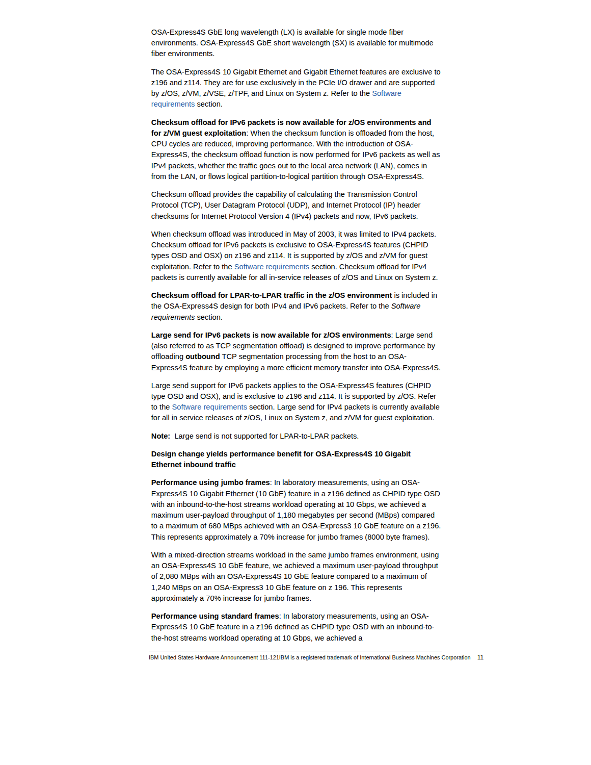OSA-Express4S GbE long wavelength (LX) is available for single mode fiber environments. OSA-Express4S GbE short wavelength (SX) is available for multimode fiber environments.
The OSA-Express4S 10 Gigabit Ethernet and Gigabit Ethernet features are exclusive to z196 and z114. They are for use exclusively in the PCIe I/O drawer and are supported by z/OS, z/VM, z/VSE, z/TPF, and Linux on System z. Refer to the Software requirements section.
Checksum offload for IPv6 packets is now available for z/OS environments and for z/VM guest exploitation: When the checksum function is offloaded from the host, CPU cycles are reduced, improving performance. With the introduction of OSA-Express4S, the checksum offload function is now performed for IPv6 packets as well as IPv4 packets, whether the traffic goes out to the local area network (LAN), comes in from the LAN, or flows logical partition-to-logical partition through OSA-Express4S.
Checksum offload provides the capability of calculating the Transmission Control Protocol (TCP), User Datagram Protocol (UDP), and Internet Protocol (IP) header checksums for Internet Protocol Version 4 (IPv4) packets and now, IPv6 packets.
When checksum offload was introduced in May of 2003, it was limited to IPv4 packets. Checksum offload for IPv6 packets is exclusive to OSA-Express4S features (CHPID types OSD and OSX) on z196 and z114. It is supported by z/OS and z/VM for guest exploitation. Refer to the Software requirements section. Checksum offload for IPv4 packets is currently available for all in-service releases of z/OS and Linux on System z.
Checksum offload for LPAR-to-LPAR traffic in the z/OS environment is included in the OSA-Express4S design for both IPv4 and IPv6 packets. Refer to the Software requirements section.
Large send for IPv6 packets is now available for z/OS environments: Large send (also referred to as TCP segmentation offload) is designed to improve performance by offloading outbound TCP segmentation processing from the host to an OSA-Express4S feature by employing a more efficient memory transfer into OSA-Express4S.
Large send support for IPv6 packets applies to the OSA-Express4S features (CHPID type OSD and OSX), and is exclusive to z196 and z114. It is supported by z/OS. Refer to the Software requirements section. Large send for IPv4 packets is currently available for all in service releases of z/OS, Linux on System z, and z/VM for guest exploitation.
Note: Large send is not supported for LPAR-to-LPAR packets.
Design change yields performance benefit for OSA-Express4S 10 Gigabit Ethernet inbound traffic
Performance using jumbo frames: In laboratory measurements, using an OSA-Express4S 10 Gigabit Ethernet (10 GbE) feature in a z196 defined as CHPID type OSD with an inbound-to-the-host streams workload operating at 10 Gbps, we achieved a maximum user-payload throughput of 1,180 megabytes per second (MBps) compared to a maximum of 680 MBps achieved with an OSA-Express3 10 GbE feature on a z196. This represents approximately a 70% increase for jumbo frames (8000 byte frames).
With a mixed-direction streams workload in the same jumbo frames environment, using an OSA-Express4S 10 GbE feature, we achieved a maximum user-payload throughput of 2,080 MBps with an OSA-Express4S 10 GbE feature compared to a maximum of 1,240 MBps on an OSA-Express3 10 GbE feature on z 196. This represents approximately a 70% increase for jumbo frames.
Performance using standard frames: In laboratory measurements, using an OSA-Express4S 10 GbE feature in a z196 defined as CHPID type OSD with an inbound-to-the-host streams workload operating at 10 Gbps, we achieved a
IBM United States Hardware Announcement 111-121
IBM is a registered trademark of International Business Machines Corporation 11